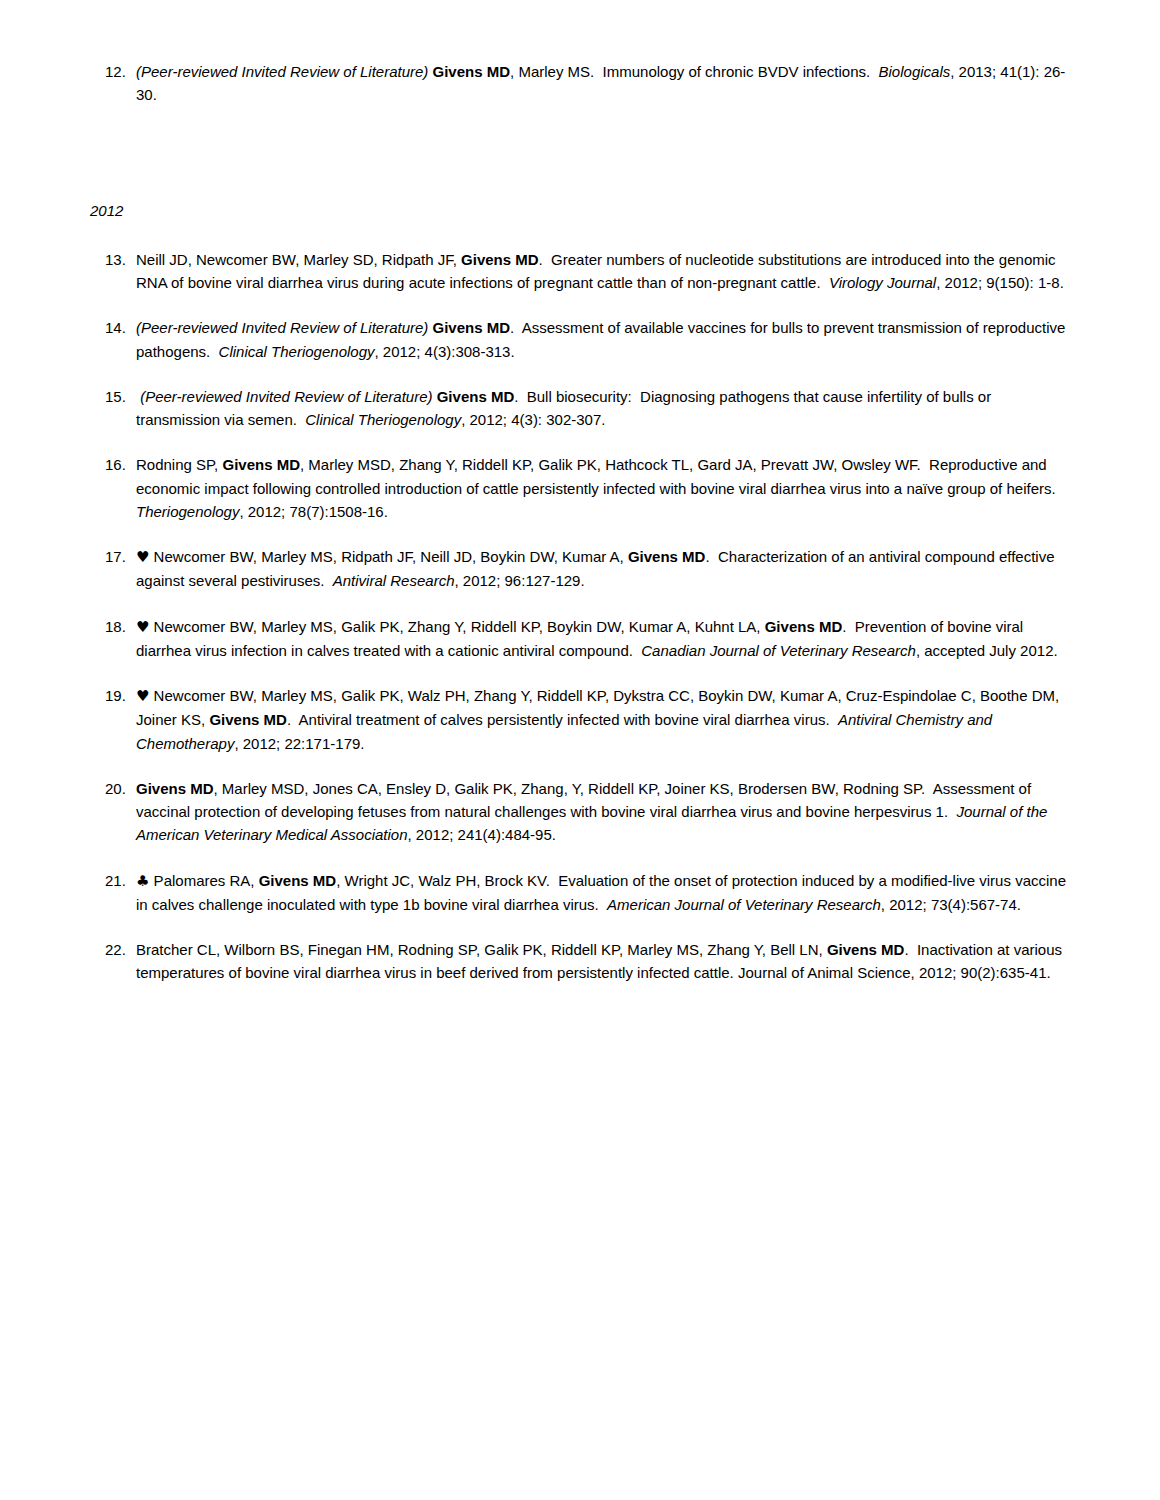(Peer-reviewed Invited Review of Literature) Givens MD, Marley MS. Immunology of chronic BVDV infections. Biologicals, 2013; 41(1): 26-30.
2012
Neill JD, Newcomer BW, Marley SD, Ridpath JF, Givens MD. Greater numbers of nucleotide substitutions are introduced into the genomic RNA of bovine viral diarrhea virus during acute infections of pregnant cattle than of non-pregnant cattle. Virology Journal, 2012; 9(150): 1-8.
(Peer-reviewed Invited Review of Literature) Givens MD. Assessment of available vaccines for bulls to prevent transmission of reproductive pathogens. Clinical Theriogenology, 2012; 4(3):308-313.
(Peer-reviewed Invited Review of Literature) Givens MD. Bull biosecurity: Diagnosing pathogens that cause infertility of bulls or transmission via semen. Clinical Theriogenology, 2012; 4(3): 302-307.
Rodning SP, Givens MD, Marley MSD, Zhang Y, Riddell KP, Galik PK, Hathcock TL, Gard JA, Prevatt JW, Owsley WF. Reproductive and economic impact following controlled introduction of cattle persistently infected with bovine viral diarrhea virus into a naïve group of heifers. Theriogenology, 2012; 78(7):1508-16.
♥ Newcomer BW, Marley MS, Ridpath JF, Neill JD, Boykin DW, Kumar A, Givens MD. Characterization of an antiviral compound effective against several pestiviruses. Antiviral Research, 2012; 96:127-129.
♥ Newcomer BW, Marley MS, Galik PK, Zhang Y, Riddell KP, Boykin DW, Kumar A, Kuhnt LA, Givens MD. Prevention of bovine viral diarrhea virus infection in calves treated with a cationic antiviral compound. Canadian Journal of Veterinary Research, accepted July 2012.
♥ Newcomer BW, Marley MS, Galik PK, Walz PH, Zhang Y, Riddell KP, Dykstra CC, Boykin DW, Kumar A, Cruz-Espindolae C, Boothe DM, Joiner KS, Givens MD. Antiviral treatment of calves persistently infected with bovine viral diarrhea virus. Antiviral Chemistry and Chemotherapy, 2012; 22:171-179.
Givens MD, Marley MSD, Jones CA, Ensley D, Galik PK, Zhang, Y, Riddell KP, Joiner KS, Brodersen BW, Rodning SP. Assessment of vaccinal protection of developing fetuses from natural challenges with bovine viral diarrhea virus and bovine herpesvirus 1. Journal of the American Veterinary Medical Association, 2012; 241(4):484-95.
♣ Palomares RA, Givens MD, Wright JC, Walz PH, Brock KV. Evaluation of the onset of protection induced by a modified-live virus vaccine in calves challenge inoculated with type 1b bovine viral diarrhea virus. American Journal of Veterinary Research, 2012; 73(4):567-74.
Bratcher CL, Wilborn BS, Finegan HM, Rodning SP, Galik PK, Riddell KP, Marley MS, Zhang Y, Bell LN, Givens MD. Inactivation at various temperatures of bovine viral diarrhea virus in beef derived from persistently infected cattle. Journal of Animal Science, 2012; 90(2):635-41.